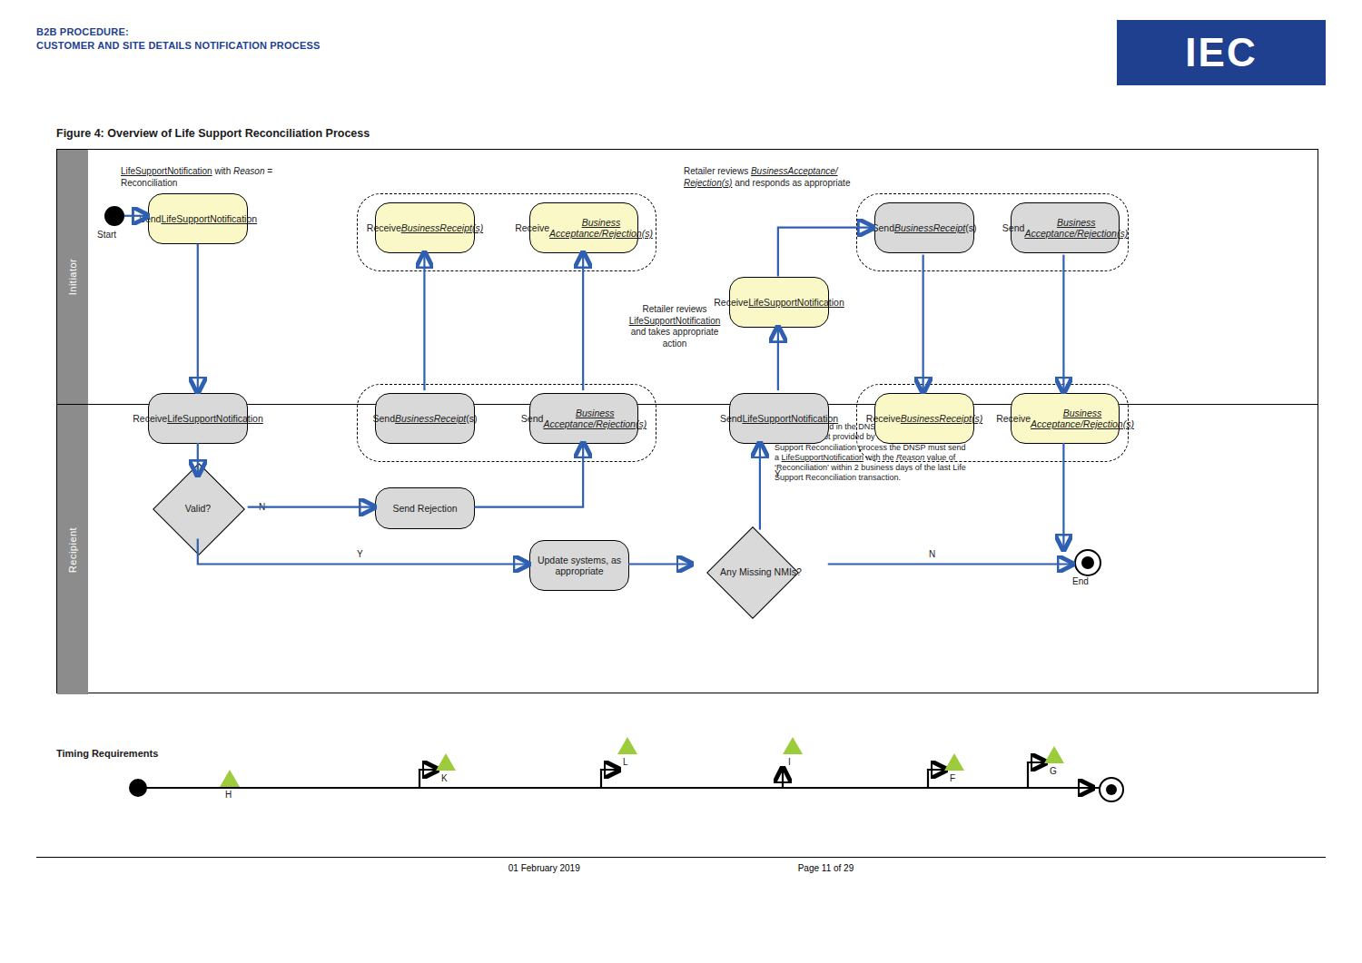B2B Procedure:
Customer and Site Details Notification Process
IEC
Figure 4: Overview of Life Support Reconciliation Process
Initiator
Recipient
LifeSupportNotification with Reason = Reconciliation
Retailer reviews BusinessAcceptance/
Rejection(s) and responds as appropriate
Retailer reviews LifeSupportNotification and takes appropriate action
NMI’s registered in the DNSP’s system with Life Support but not provided by the Retailer in the Life Support Reconciliation process the DNSP must send a LifeSupportNotification with the Reason value of ‘Reconciliation’ within 2 business days of the last Life Support Reconciliation transaction.
Start
Send LifeSupportNotification
Receive BusinessReceipt(s)
Receive Business Acceptance/Rejection(s)
Receive LifeSupportNotification
Send BusinessReceipt(s)
Send Business Acceptance/Rejection(s)
Receive LifeSupportNotification
Send BusinessReceipt(s)
Send Business Acceptance/Rejection(s)
Send LifeSupportNotification
Receive BusinessReceipt(s)
Receive Business Acceptance/Rejection(s)
Valid?
Send Rejection
Update systems, as appropriate
Any Missing NMIs?
End
N
Y
Y
N
Timing Requirements
H
K
L
I
F
G
01 February 2019
Page 11 of 29